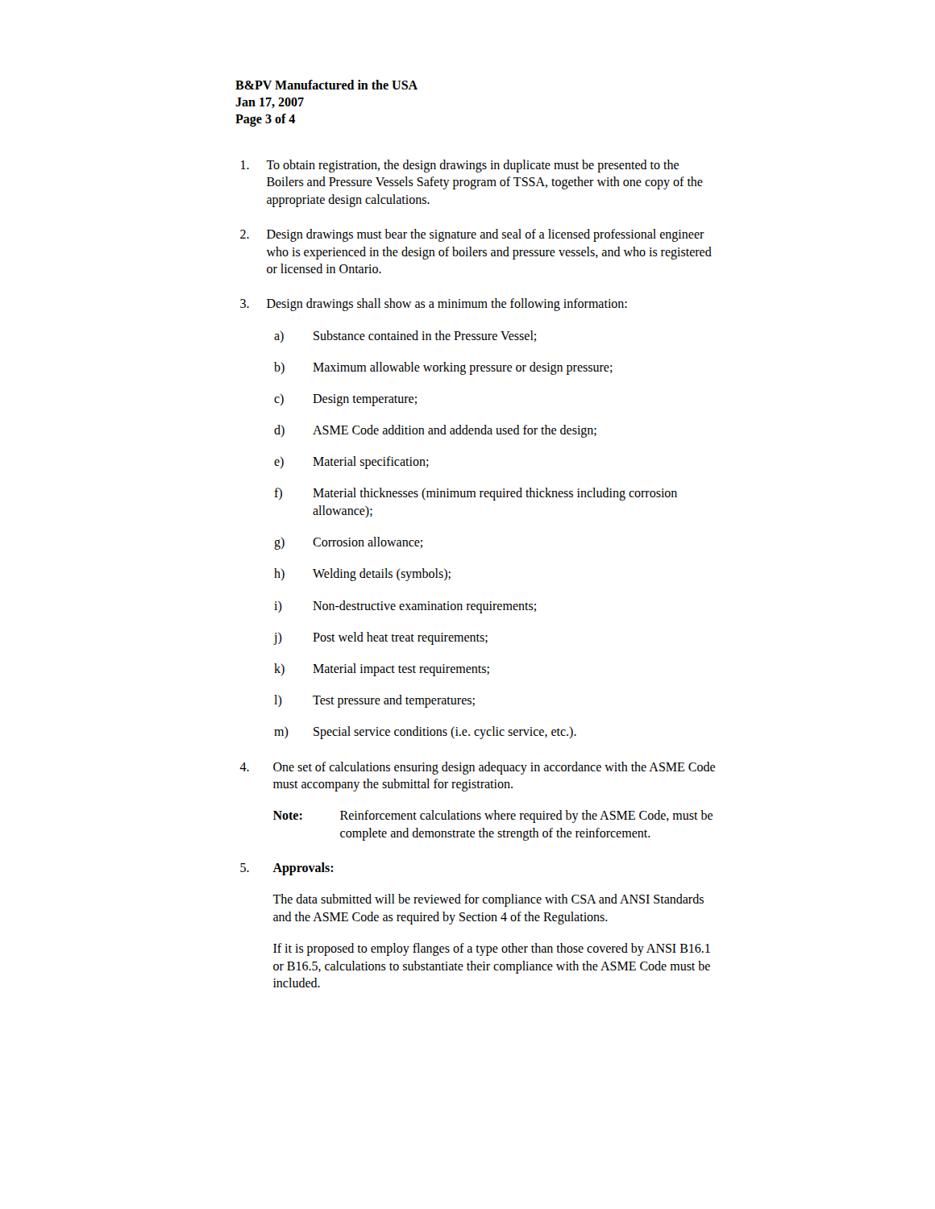B&PV Manufactured in the USA
Jan 17, 2007
Page 3 of 4
To obtain registration, the design drawings in duplicate must be presented to the Boilers and Pressure Vessels Safety program of TSSA, together with one copy of the appropriate design calculations.
Design drawings must bear the signature and seal of a licensed professional engineer who is experienced in the design of boilers and pressure vessels, and who is registered or licensed in Ontario.
Design drawings shall show as a minimum the following information:
Substance contained in the Pressure Vessel;
Maximum allowable working pressure or design pressure;
Design temperature;
ASME Code addition and addenda used for the design;
Material specification;
Material thicknesses (minimum required thickness including corrosion allowance);
Corrosion allowance;
Welding details (symbols);
Non-destructive examination requirements;
Post weld heat treat requirements;
Material impact test requirements;
Test pressure and temperatures;
Special service conditions (i.e. cyclic service, etc.).
One set of calculations ensuring design adequacy in accordance with the ASME Code must accompany the submittal for registration.
Note: Reinforcement calculations where required by the ASME Code, must be complete and demonstrate the strength of the reinforcement.
Approvals:
The data submitted will be reviewed for compliance with CSA and ANSI Standards and the ASME Code as required by Section 4 of the Regulations.
If it is proposed to employ flanges of a type other than those covered by ANSI B16.1 or B16.5, calculations to substantiate their compliance with the ASME Code must be included.